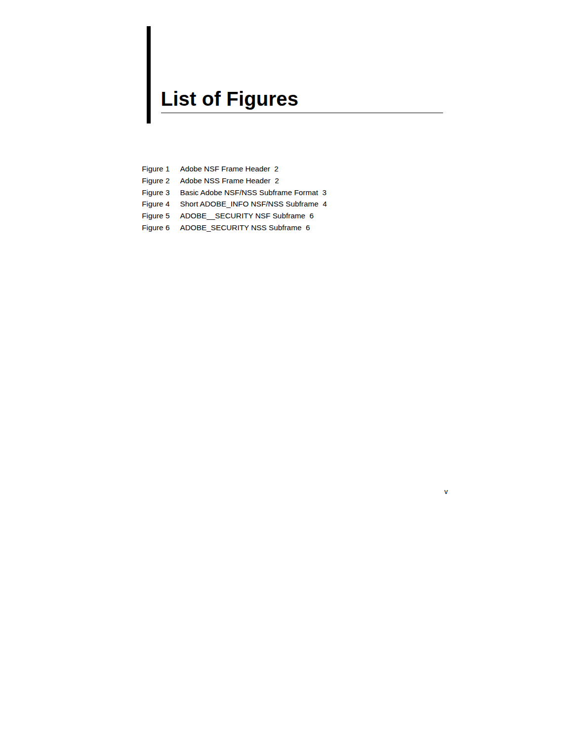List of Figures
| Figure 1 | Adobe NSF Frame Header 2 |
| Figure 2 | Adobe NSS Frame Header 2 |
| Figure 3 | Basic Adobe NSF/NSS Subframe Format 3 |
| Figure 4 | Short ADOBE_INFO NSF/NSS Subframe 4 |
| Figure 5 | ADOBE__SECURITY NSF Subframe 6 |
| Figure 6 | ADOBE_SECURITY NSS Subframe 6 |
v